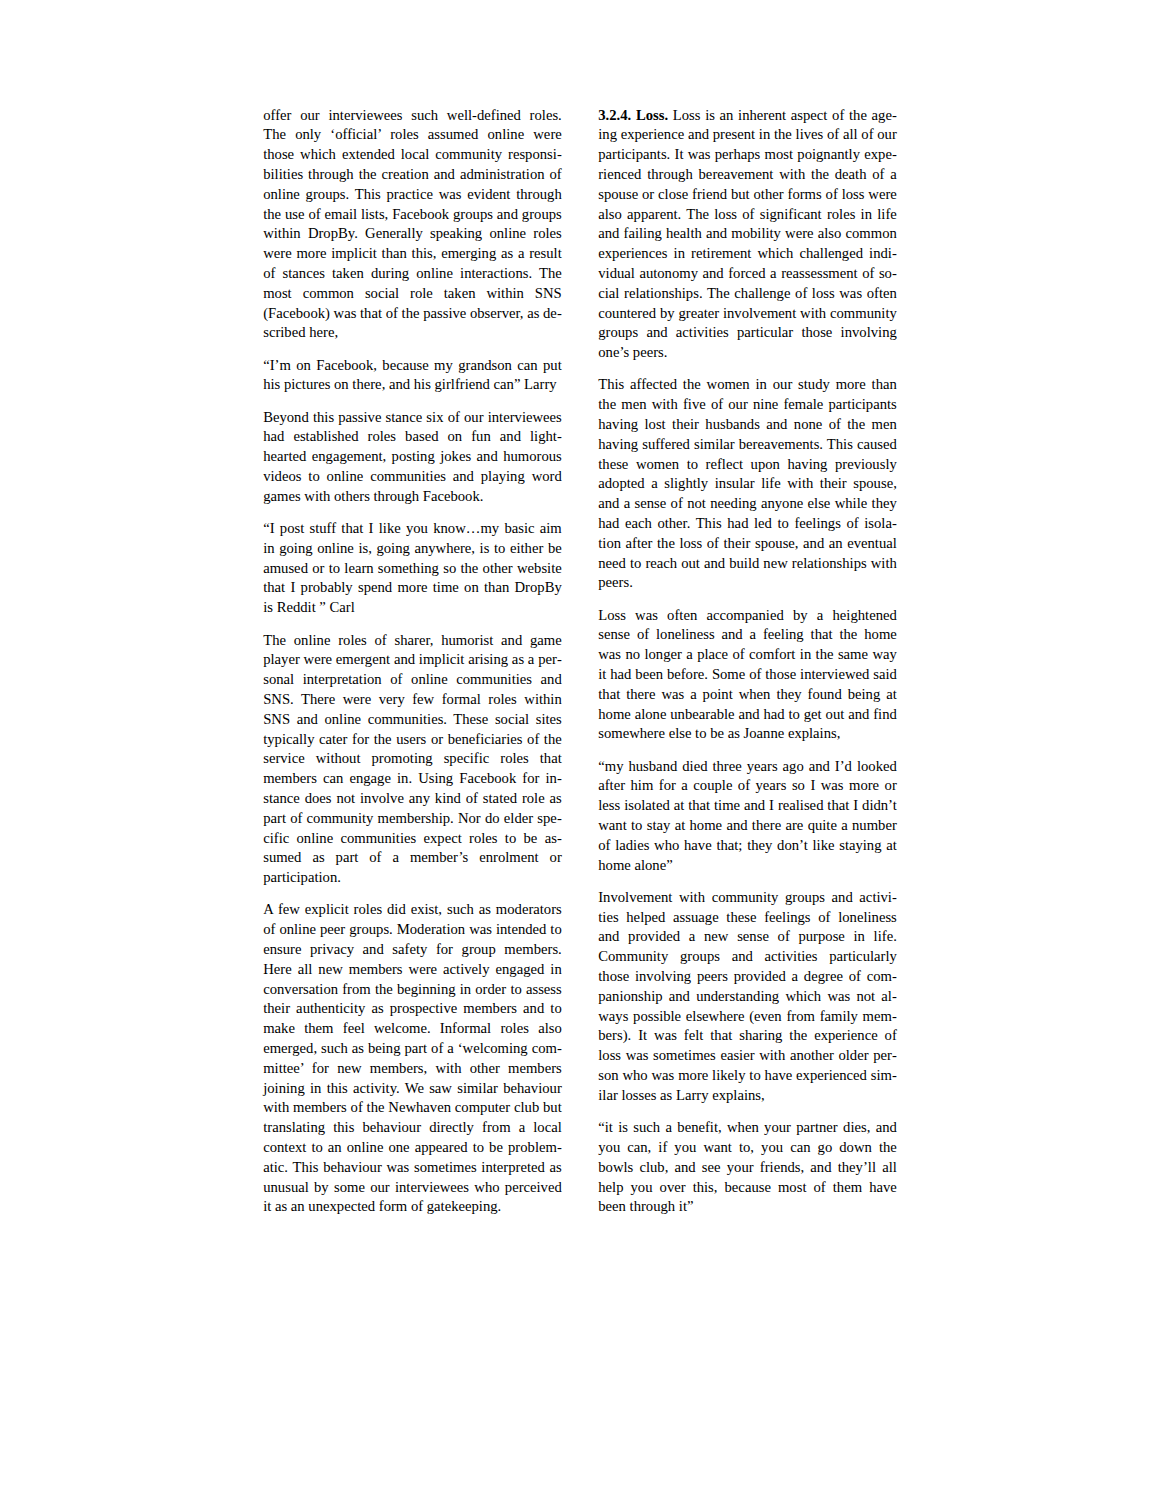offer our interviewees such well-defined roles. The only ‘official’ roles assumed online were those which extended local community responsibilities through the creation and administration of online groups. This practice was evident through the use of email lists, Facebook groups and groups within DropBy. Generally speaking online roles were more implicit than this, emerging as a result of stances taken during online interactions. The most common social role taken within SNS (Facebook) was that of the passive observer, as described here,
“I’m on Facebook, because my grandson can put his pictures on there, and his girlfriend can” Larry
Beyond this passive stance six of our interviewees had established roles based on fun and light-hearted engagement, posting jokes and humorous videos to online communities and playing word games with others through Facebook.
“I post stuff that I like you know…my basic aim in going online is, going anywhere, is to either be amused or to learn something so the other website that I probably spend more time on than DropBy is Reddit ” Carl
The online roles of sharer, humorist and game player were emergent and implicit arising as a personal interpretation of online communities and SNS. There were very few formal roles within SNS and online communities. These social sites typically cater for the users or beneficiaries of the service without promoting specific roles that members can engage in. Using Facebook for instance does not involve any kind of stated role as part of community membership. Nor do elder specific online communities expect roles to be assumed as part of a member’s enrolment or participation.
A few explicit roles did exist, such as moderators of online peer groups. Moderation was intended to ensure privacy and safety for group members. Here all new members were actively engaged in conversation from the beginning in order to assess their authenticity as prospective members and to make them feel welcome. Informal roles also emerged, such as being part of a ‘welcoming committee’ for new members, with other members joining in this activity. We saw similar behaviour with members of the Newhaven computer club but translating this behaviour directly from a local context to an online one appeared to be problematic. This behaviour was sometimes interpreted as unusual by some our interviewees who perceived it as an unexpected form of gatekeeping.
3.2.4. Loss. Loss is an inherent aspect of the ageing experience and present in the lives of all of our participants. It was perhaps most poignantly experienced through bereavement with the death of a spouse or close friend but other forms of loss were also apparent. The loss of significant roles in life and failing health and mobility were also common experiences in retirement which challenged individual autonomy and forced a reassessment of social relationships. The challenge of loss was often countered by greater involvement with community groups and activities particular those involving one’s peers.
This affected the women in our study more than the men with five of our nine female participants having lost their husbands and none of the men having suffered similar bereavements. This caused these women to reflect upon having previously adopted a slightly insular life with their spouse, and a sense of not needing anyone else while they had each other. This had led to feelings of isolation after the loss of their spouse, and an eventual need to reach out and build new relationships with peers.
Loss was often accompanied by a heightened sense of loneliness and a feeling that the home was no longer a place of comfort in the same way it had been before. Some of those interviewed said that there was a point when they found being at home alone unbearable and had to get out and find somewhere else to be as Joanne explains,
“my husband died three years ago and I’d looked after him for a couple of years so I was more or less isolated at that time and I realised that I didn’t want to stay at home and there are quite a number of ladies who have that; they don’t like staying at home alone”
Involvement with community groups and activities helped assuage these feelings of loneliness and provided a new sense of purpose in life. Community groups and activities particularly those involving peers provided a degree of companionship and understanding which was not always possible elsewhere (even from family members). It was felt that sharing the experience of loss was sometimes easier with another older person who was more likely to have experienced similar losses as Larry explains,
“it is such a benefit, when your partner dies, and you can, if you want to, you can go down the bowls club, and see your friends, and they’ll all help you over this, because most of them have been through it”